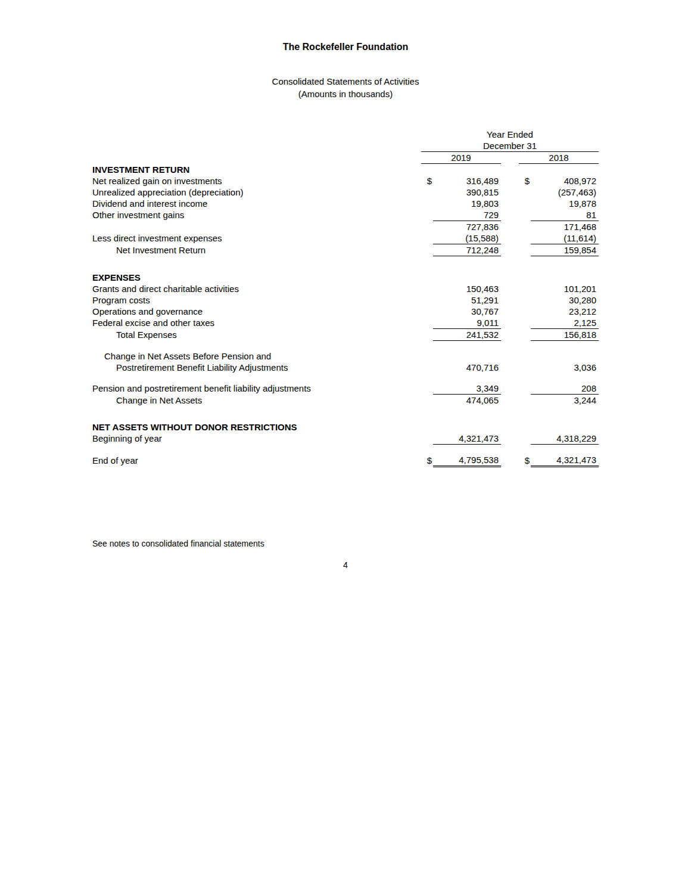The Rockefeller Foundation
Consolidated Statements of Activities
(Amounts in thousands)
| | | Year Ended |
| | | December 31 |
| | | 2019 | | 2018 |
| INVESTMENT RETURN | | | | | | |
| Net realized gain on investments | | $ | 316,489 | | $ | 408,972 |
| Unrealized appreciation (depreciation) | | | 390,815 | | | (257,463) |
| Dividend and interest income | | | 19,803 | | | 19,878 |
| Other investment gains | | | 729 | | | 81 |
| | | | 727,836 | | | 171,468 |
| Less direct investment expenses | | | (15,588) | | | (11,614) |
| Net Investment Return | | | 712,248 | | | 159,854 |
| EXPENSES | | | | | | |
| Grants and direct charitable activities | | | 150,463 | | | 101,201 |
| Program costs | | | 51,291 | | | 30,280 |
| Operations and governance | | | 30,767 | | | 23,212 |
| Federal excise and other taxes | | | 9,011 | | | 2,125 |
| Total Expenses | | | 241,532 | | | 156,818 |
| Change in Net Assets Before Pension and | | | | | | |
| Postretirement Benefit Liability Adjustments | | | 470,716 | | | 3,036 |
| Pension and postretirement benefit liability adjustments | | | 3,349 | | | 208 |
| Change in Net Assets | | | 474,065 | | | 3,244 |
| NET ASSETS WITHOUT DONOR RESTRICTIONS | | | | | | |
| Beginning of year | | | 4,321,473 | | | 4,318,229 |
| End of year | | $ | 4,795,538 | | $ | 4,321,473 |
See notes to consolidated financial statements
4